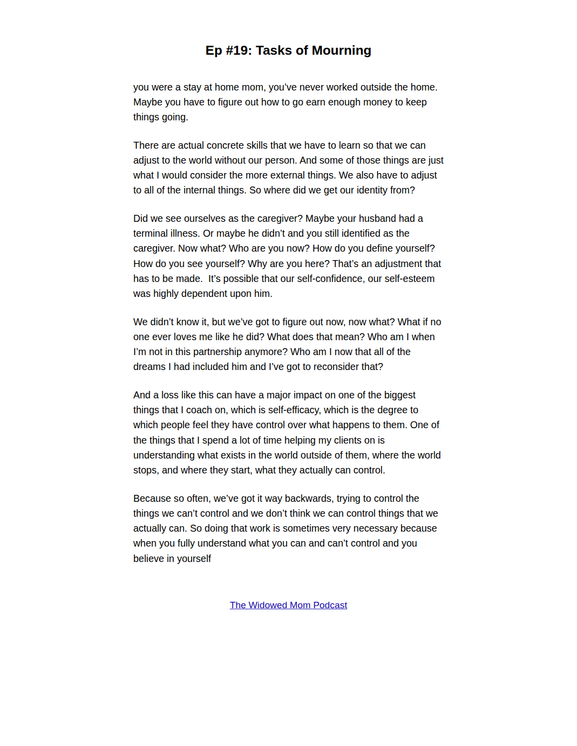Ep #19: Tasks of Mourning
you were a stay at home mom, you’ve never worked outside the home. Maybe you have to figure out how to go earn enough money to keep things going.
There are actual concrete skills that we have to learn so that we can adjust to the world without our person. And some of those things are just what I would consider the more external things. We also have to adjust to all of the internal things. So where did we get our identity from?
Did we see ourselves as the caregiver? Maybe your husband had a terminal illness. Or maybe he didn’t and you still identified as the caregiver. Now what? Who are you now? How do you define yourself? How do you see yourself? Why are you here? That’s an adjustment that has to be made. It’s possible that our self-confidence, our self-esteem was highly dependent upon him.
We didn’t know it, but we’ve got to figure out now, now what? What if no one ever loves me like he did? What does that mean? Who am I when I’m not in this partnership anymore? Who am I now that all of the dreams I had included him and I’ve got to reconsider that?
And a loss like this can have a major impact on one of the biggest things that I coach on, which is self-efficacy, which is the degree to which people feel they have control over what happens to them. One of the things that I spend a lot of time helping my clients on is understanding what exists in the world outside of them, where the world stops, and where they start, what they actually can control.
Because so often, we’ve got it way backwards, trying to control the things we can’t control and we don’t think we can control things that we actually can. So doing that work is sometimes very necessary because when you fully understand what you can and can’t control and you believe in yourself
The Widowed Mom Podcast